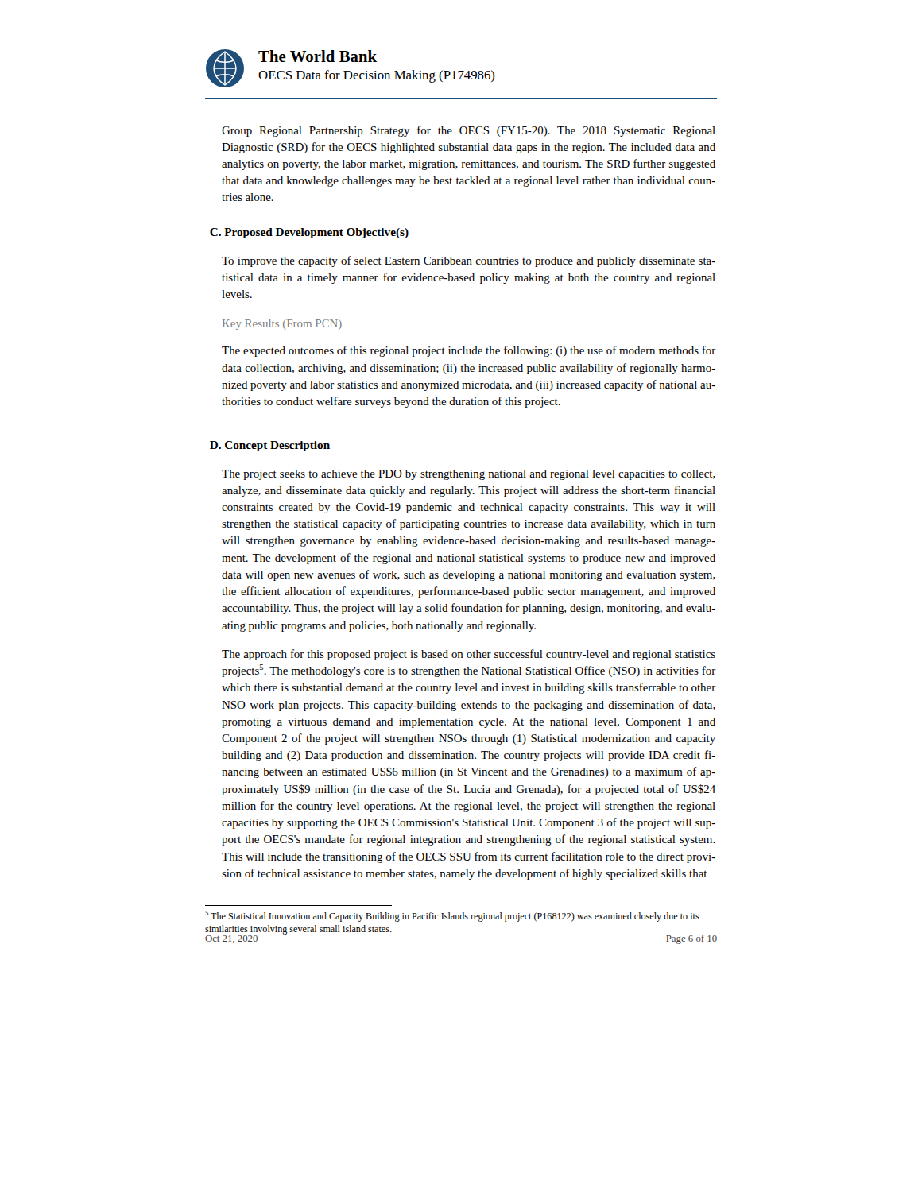The World Bank
OECS Data for Decision Making (P174986)
Group Regional Partnership Strategy for the OECS (FY15-20). The 2018 Systematic Regional Diagnostic (SRD) for the OECS highlighted substantial data gaps in the region. The included data and analytics on poverty, the labor market, migration, remittances, and tourism. The SRD further suggested that data and knowledge challenges may be best tackled at a regional level rather than individual countries alone.
C. Proposed Development Objective(s)
To improve the capacity of select Eastern Caribbean countries to produce and publicly disseminate statistical data in a timely manner for evidence-based policy making at both the country and regional levels.
Key Results (From PCN)
The expected outcomes of this regional project include the following: (i) the use of modern methods for data collection, archiving, and dissemination; (ii) the increased public availability of regionally harmonized poverty and labor statistics and anonymized microdata, and (iii) increased capacity of national authorities to conduct welfare surveys beyond the duration of this project.
D. Concept Description
The project seeks to achieve the PDO by strengthening national and regional level capacities to collect, analyze, and disseminate data quickly and regularly. This project will address the short-term financial constraints created by the Covid-19 pandemic and technical capacity constraints. This way it will strengthen the statistical capacity of participating countries to increase data availability, which in turn will strengthen governance by enabling evidence-based decision-making and results-based management. The development of the regional and national statistical systems to produce new and improved data will open new avenues of work, such as developing a national monitoring and evaluation system, the efficient allocation of expenditures, performance-based public sector management, and improved accountability. Thus, the project will lay a solid foundation for planning, design, monitoring, and evaluating public programs and policies, both nationally and regionally.
The approach for this proposed project is based on other successful country-level and regional statistics projects5. The methodology's core is to strengthen the National Statistical Office (NSO) in activities for which there is substantial demand at the country level and invest in building skills transferrable to other NSO work plan projects. This capacity-building extends to the packaging and dissemination of data, promoting a virtuous demand and implementation cycle. At the national level, Component 1 and Component 2 of the project will strengthen NSOs through (1) Statistical modernization and capacity building and (2) Data production and dissemination. The country projects will provide IDA credit financing between an estimated US$6 million (in St Vincent and the Grenadines) to a maximum of approximately US$9 million (in the case of the St. Lucia and Grenada), for a projected total of US$24 million for the country level operations. At the regional level, the project will strengthen the regional capacities by supporting the OECS Commission's Statistical Unit. Component 3 of the project will support the OECS's mandate for regional integration and strengthening of the regional statistical system. This will include the transitioning of the OECS SSU from its current facilitation role to the direct provision of technical assistance to member states, namely the development of highly specialized skills that
5 The Statistical Innovation and Capacity Building in Pacific Islands regional project (P168122) was examined closely due to its similarities involving several small island states.
Oct 21, 2020 Page 6 of 10